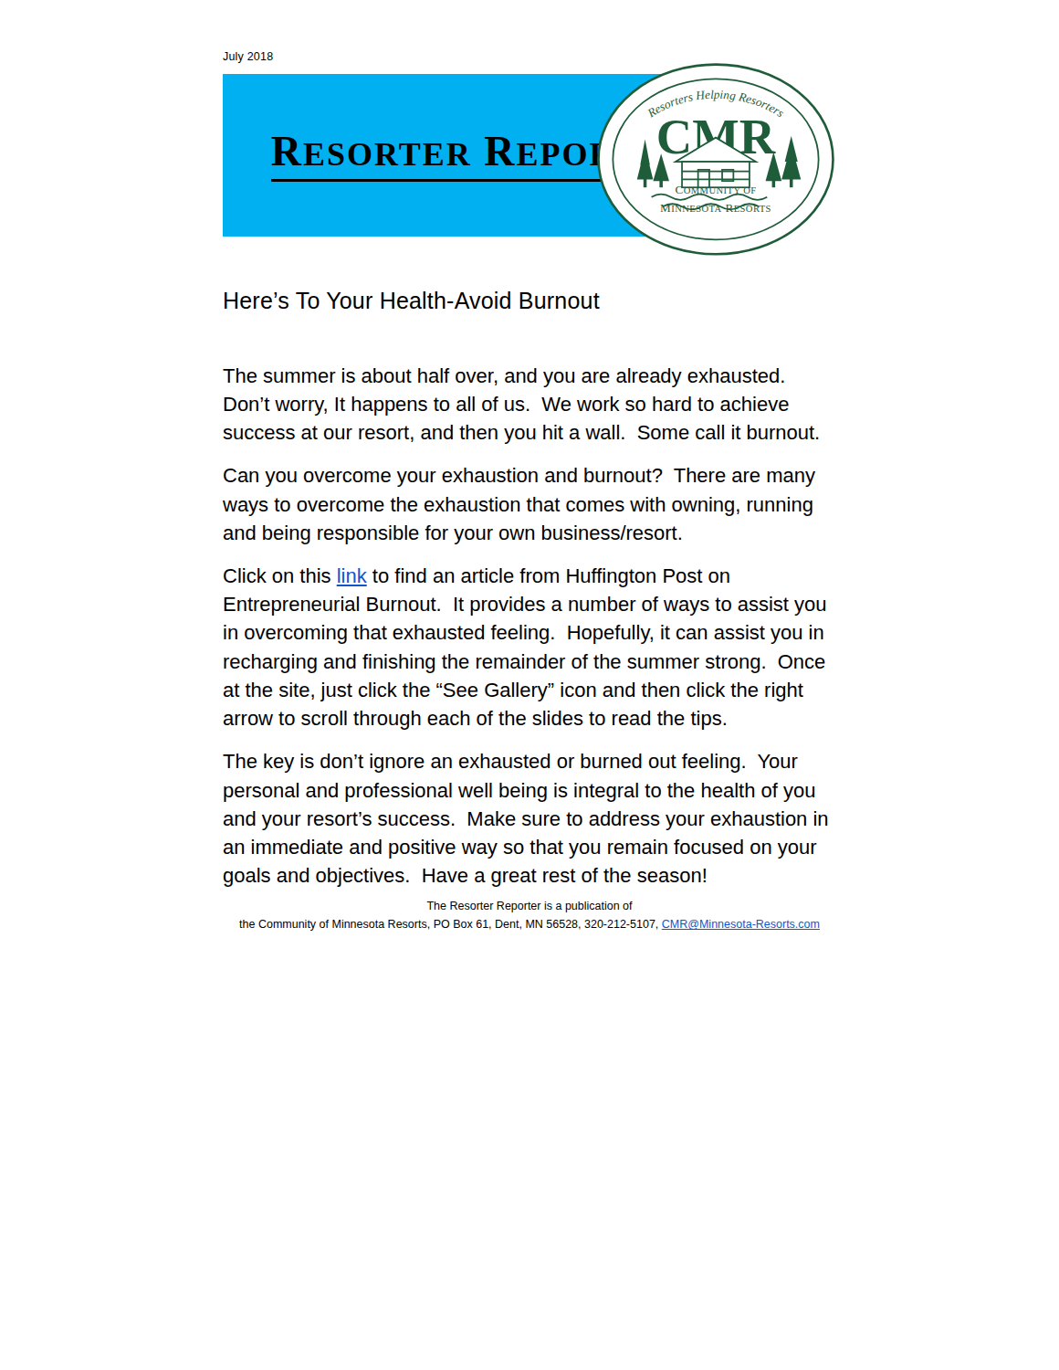July 2018
RESORTER REPORTER
Resorters Helping Resorters CMR COMMUNITY OF MINNESOTA RESORTS
Here’s To Your Health-Avoid Burnout
The summer is about half over, and you are already exhausted. Don’t worry, It happens to all of us. We work so hard to achieve success at our resort, and then you hit a wall. Some call it burnout.
Can you overcome your exhaustion and burnout? There are many ways to overcome the exhaustion that comes with owning, running and being responsible for your own business/resort.
Click on this link to find an article from Huffington Post on Entrepreneurial Burnout. It provides a number of ways to assist you in overcoming that exhausted feeling. Hopefully, it can assist you in recharging and finishing the remainder of the summer strong. Once at the site, just click the “See Gallery” icon and then click the right arrow to scroll through each of the slides to read the tips.
The key is don’t ignore an exhausted or burned out feeling. Your personal and professional well being is integral to the health of you and your resort’s success. Make sure to address your exhaustion in an immediate and positive way so that you remain focused on your goals and objectives. Have a great rest of the season!
The Resorter Reporter is a publication of
the Community of Minnesota Resorts, PO Box 61, Dent, MN 56528, 320-212-5107, CMR@Minnesota-Resorts.com